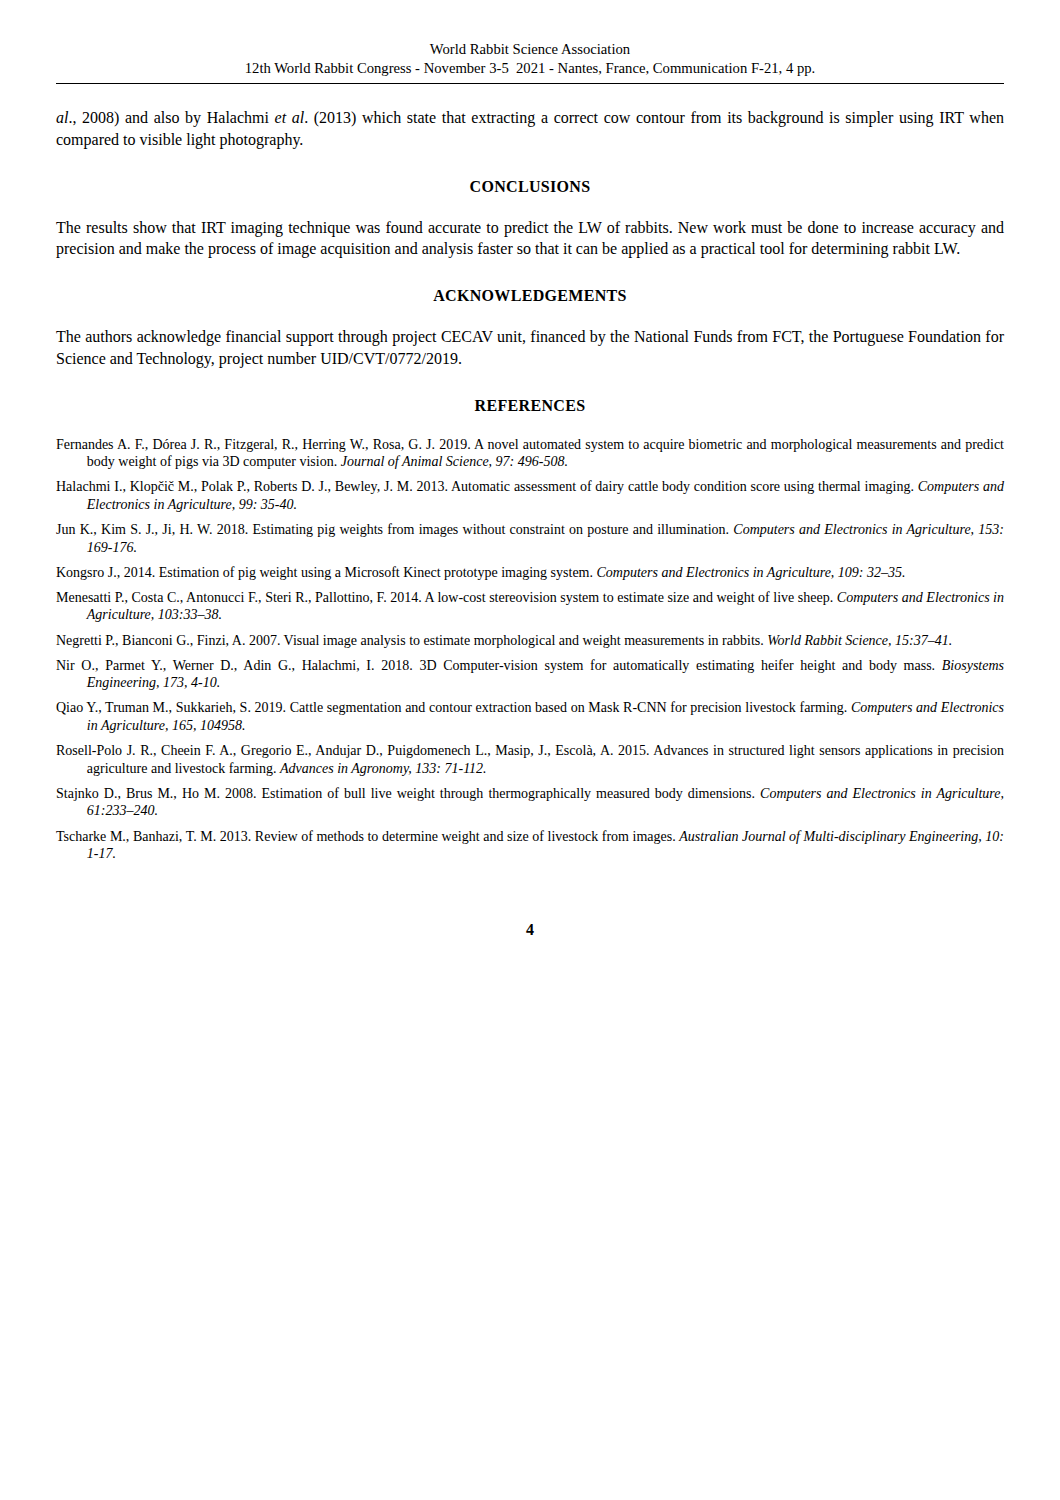World Rabbit Science Association
12th World Rabbit Congress - November 3-5 2021 - Nantes, France, Communication F-21, 4 pp.
al., 2008) and also by Halachmi et al. (2013) which state that extracting a correct cow contour from its background is simpler using IRT when compared to visible light photography.
CONCLUSIONS
The results show that IRT imaging technique was found accurate to predict the LW of rabbits. New work must be done to increase accuracy and precision and make the process of image acquisition and analysis faster so that it can be applied as a practical tool for determining rabbit LW.
ACKNOWLEDGEMENTS
The authors acknowledge financial support through project CECAV unit, financed by the National Funds from FCT, the Portuguese Foundation for Science and Technology, project number UID/CVT/0772/2019.
REFERENCES
Fernandes A. F., Dórea J. R., Fitzgeral, R., Herring W., Rosa, G. J. 2019. A novel automated system to acquire biometric and morphological measurements and predict body weight of pigs via 3D computer vision. Journal of Animal Science, 97: 496-508.
Halachmi I., Klopčič M., Polak P., Roberts D. J., Bewley, J. M. 2013. Automatic assessment of dairy cattle body condition score using thermal imaging. Computers and Electronics in Agriculture, 99: 35-40.
Jun K., Kim S. J., Ji, H. W. 2018. Estimating pig weights from images without constraint on posture and illumination. Computers and Electronics in Agriculture, 153: 169-176.
Kongsro J., 2014. Estimation of pig weight using a Microsoft Kinect prototype imaging system. Computers and Electronics in Agriculture, 109: 32–35.
Menesatti P., Costa C., Antonucci F., Steri R., Pallottino, F. 2014. A low-cost stereovision system to estimate size and weight of live sheep. Computers and Electronics in Agriculture, 103:33–38.
Negretti P., Bianconi G., Finzi, A. 2007. Visual image analysis to estimate morphological and weight measurements in rabbits. World Rabbit Science, 15:37–41.
Nir O., Parmet Y., Werner D., Adin G., Halachmi, I. 2018. 3D Computer-vision system for automatically estimating heifer height and body mass. Biosystems Engineering, 173, 4-10.
Qiao Y., Truman M., Sukkarieh, S. 2019. Cattle segmentation and contour extraction based on Mask R-CNN for precision livestock farming. Computers and Electronics in Agriculture, 165, 104958.
Rosell-Polo J. R., Cheein F. A., Gregorio E., Andujar D., Puigdomenech L., Masip, J., Escolà, A. 2015. Advances in structured light sensors applications in precision agriculture and livestock farming. Advances in Agronomy, 133: 71-112.
Stajnko D., Brus M., Ho M. 2008. Estimation of bull live weight through thermographically measured body dimensions. Computers and Electronics in Agriculture, 61:233–240.
Tscharke M., Banhazi, T. M. 2013. Review of methods to determine weight and size of livestock from images. Australian Journal of Multi-disciplinary Engineering, 10: 1-17.
4